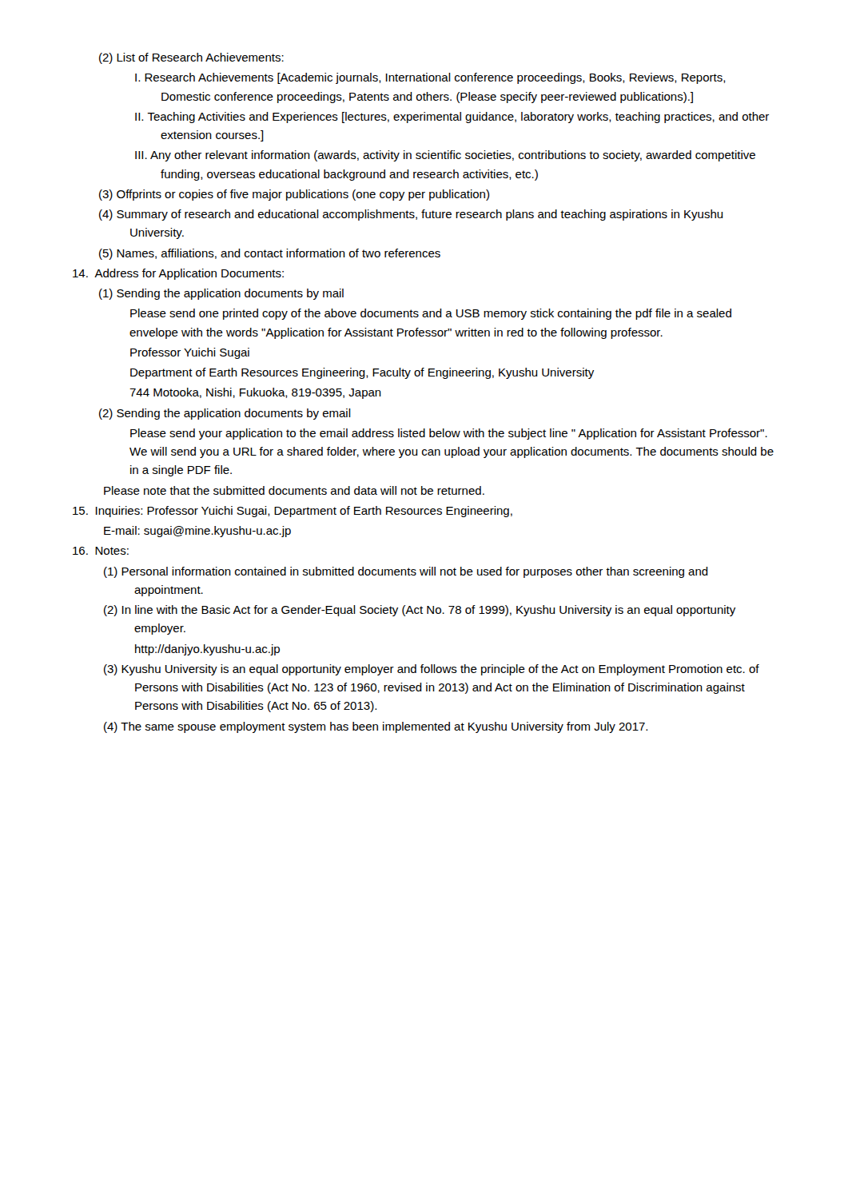(2) List of Research Achievements:
I. Research Achievements [Academic journals, International conference proceedings, Books, Reviews, Reports, Domestic conference proceedings, Patents and others. (Please specify peer-reviewed publications).]
II. Teaching Activities and Experiences [lectures, experimental guidance, laboratory works, teaching practices, and other extension courses.]
III. Any other relevant information (awards, activity in scientific societies, contributions to society, awarded competitive funding, overseas educational background and research activities, etc.)
(3) Offprints or copies of five major publications (one copy per publication)
(4) Summary of research and educational accomplishments, future research plans and teaching aspirations in Kyushu University.
(5) Names, affiliations, and contact information of two references
14. Address for Application Documents:
(1) Sending the application documents by mail
Please send one printed copy of the above documents and a USB memory stick containing the pdf file in a sealed envelope with the words "Application for Assistant Professor" written in red to the following professor.
Professor Yuichi Sugai
Department of Earth Resources Engineering, Faculty of Engineering, Kyushu University
744 Motooka, Nishi, Fukuoka, 819-0395, Japan
(2) Sending the application documents by email
Please send your application to the email address listed below with the subject line " Application for Assistant Professor". We will send you a URL for a shared folder, where you can upload your application documents. The documents should be in a single PDF file.
Please note that the submitted documents and data will not be returned.
15. Inquiries: Professor Yuichi Sugai, Department of Earth Resources Engineering,
E-mail: sugai@mine.kyushu-u.ac.jp
16. Notes:
(1) Personal information contained in submitted documents will not be used for purposes other than screening and appointment.
(2) In line with the Basic Act for a Gender-Equal Society (Act No. 78 of 1999), Kyushu University is an equal opportunity employer.
http://danjyo.kyushu-u.ac.jp
(3) Kyushu University is an equal opportunity employer and follows the principle of the Act on Employment Promotion etc. of Persons with Disabilities (Act No. 123 of 1960, revised in 2013) and Act on the Elimination of Discrimination against Persons with Disabilities (Act No. 65 of 2013).
(4) The same spouse employment system has been implemented at Kyushu University from July 2017.